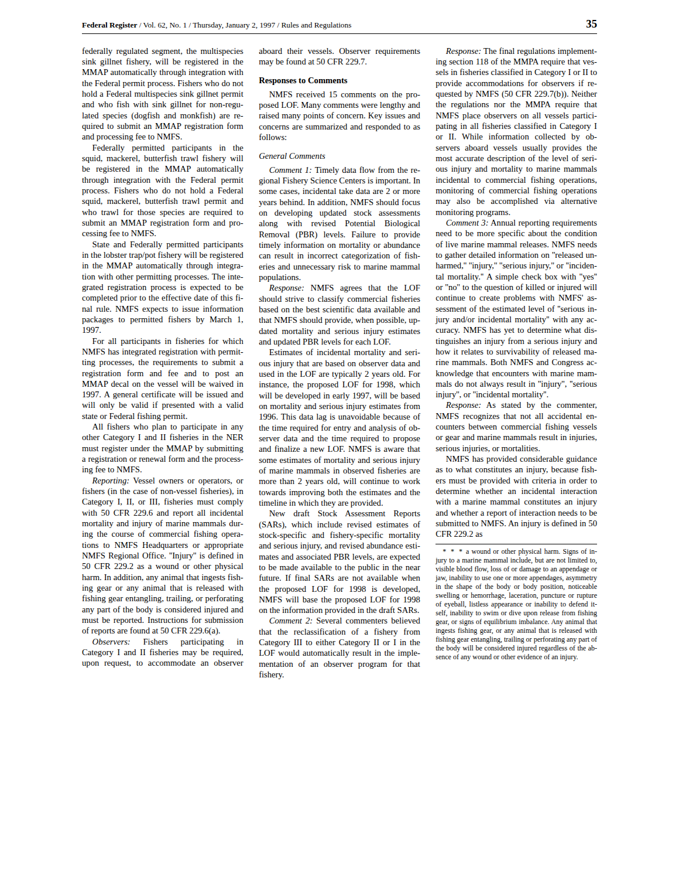Federal Register / Vol. 62, No. 1 / Thursday, January 2, 1997 / Rules and Regulations
35
federally regulated segment, the multispecies sink gillnet fishery, will be registered in the MMAP automatically through integration with the Federal permit process. Fishers who do not hold a Federal multispecies sink gillnet permit and who fish with sink gillnet for non-regulated species (dogfish and monkfish) are required to submit an MMAP registration form and processing fee to NMFS.
Federally permitted participants in the squid, mackerel, butterfish trawl fishery will be registered in the MMAP automatically through integration with the Federal permit process. Fishers who do not hold a Federal squid, mackerel, butterfish trawl permit and who trawl for those species are required to submit an MMAP registration form and processing fee to NMFS.
State and Federally permitted participants in the lobster trap/pot fishery will be registered in the MMAP automatically through integration with other permitting processes. The integrated registration process is expected to be completed prior to the effective date of this final rule. NMFS expects to issue information packages to permitted fishers by March 1, 1997.
For all participants in fisheries for which NMFS has integrated registration with permitting processes, the requirements to submit a registration form and fee and to post an MMAP decal on the vessel will be waived in 1997. A general certificate will be issued and will only be valid if presented with a valid state or Federal fishing permit.
All fishers who plan to participate in any other Category I and II fisheries in the NER must register under the MMAP by submitting a registration or renewal form and the processing fee to NMFS.
Reporting: Vessel owners or operators, or fishers (in the case of non-vessel fisheries), in Category I, II, or III, fisheries must comply with 50 CFR 229.6 and report all incidental mortality and injury of marine mammals during the course of commercial fishing operations to NMFS Headquarters or appropriate NMFS Regional Office. ''Injury'' is defined in 50 CFR 229.2 as a wound or other physical harm. In addition, any animal that ingests fishing gear or any animal that is released with fishing gear entangling, trailing, or perforating any part of the body is considered injured and must be reported. Instructions for submission of reports are found at 50 CFR 229.6(a).
Observers: Fishers participating in Category I and II fisheries may be required, upon request, to accommodate an observer aboard their vessels. Observer requirements may be found at 50 CFR 229.7.
Responses to Comments
NMFS received 15 comments on the proposed LOF. Many comments were lengthy and raised many points of concern. Key issues and concerns are summarized and responded to as follows:
General Comments
Comment 1: Timely data flow from the regional Fishery Science Centers is important. In some cases, incidental take data are 2 or more years behind. In addition, NMFS should focus on developing updated stock assessments along with revised Potential Biological Removal (PBR) levels. Failure to provide timely information on mortality or abundance can result in incorrect categorization of fisheries and unnecessary risk to marine mammal populations.
Response: NMFS agrees that the LOF should strive to classify commercial fisheries based on the best scientific data available and that NMFS should provide, when possible, updated mortality and serious injury estimates and updated PBR levels for each LOF.
Estimates of incidental mortality and serious injury that are based on observer data and used in the LOF are typically 2 years old. For instance, the proposed LOF for 1998, which will be developed in early 1997, will be based on mortality and serious injury estimates from 1996. This data lag is unavoidable because of the time required for entry and analysis of observer data and the time required to propose and finalize a new LOF. NMFS is aware that some estimates of mortality and serious injury of marine mammals in observed fisheries are more than 2 years old, will continue to work towards improving both the estimates and the timeline in which they are provided.
New draft Stock Assessment Reports (SARs), which include revised estimates of stock-specific and fishery-specific mortality and serious injury, and revised abundance estimates and associated PBR levels, are expected to be made available to the public in the near future. If final SARs are not available when the proposed LOF for 1998 is developed, NMFS will base the proposed LOF for 1998 on the information provided in the draft SARs.
Comment 2: Several commenters believed that the reclassification of a fishery from Category III to either Category II or I in the LOF would automatically result in the implementation of an observer program for that fishery.
Response: The final regulations implementing section 118 of the MMPA require that vessels in fisheries classified in Category I or II to provide accommodations for observers if requested by NMFS (50 CFR 229.7(b)). Neither the regulations nor the MMPA require that NMFS place observers on all vessels participating in all fisheries classified in Category I or II. While information collected by observers aboard vessels usually provides the most accurate description of the level of serious injury and mortality to marine mammals incidental to commercial fishing operations, monitoring of commercial fishing operations may also be accomplished via alternative monitoring programs.
Comment 3: Annual reporting requirements need to be more specific about the condition of live marine mammal releases. NMFS needs to gather detailed information on ''released unharmed,'' ''injury,'' ''serious injury,'' or ''incidental mortality.'' A simple check box with ''yes'' or ''no'' to the question of killed or injured will continue to create problems with NMFS' assessment of the estimated level of ''serious injury and/or incidental mortality'' with any accuracy. NMFS has yet to determine what distinguishes an injury from a serious injury and how it relates to survivability of released marine mammals. Both NMFS and Congress acknowledge that encounters with marine mammals do not always result in ''injury'', ''serious injury'', or ''incidental mortality''.
Response: As stated by the commenter, NMFS recognizes that not all accidental encounters between commercial fishing vessels or gear and marine mammals result in injuries, serious injuries, or mortalities.
NMFS has provided considerable guidance as to what constitutes an injury, because fishers must be provided with criteria in order to determine whether an incidental interaction with a marine mammal constitutes an injury and whether a report of interaction needs to be submitted to NMFS. An injury is defined in 50 CFR 229.2 as
* * * a wound or other physical harm. Signs of injury to a marine mammal include, but are not limited to, visible blood flow, loss of or damage to an appendage or jaw, inability to use one or more appendages, asymmetry in the shape of the body or body position, noticeable swelling or hemorrhage, laceration, puncture or rupture of eyeball, listless appearance or inability to defend itself, inability to swim or dive upon release from fishing gear, or signs of equilibrium imbalance. Any animal that ingests fishing gear, or any animal that is released with fishing gear entangling, trailing or perforating any part of the body will be considered injured regardless of the absence of any wound or other evidence of an injury.